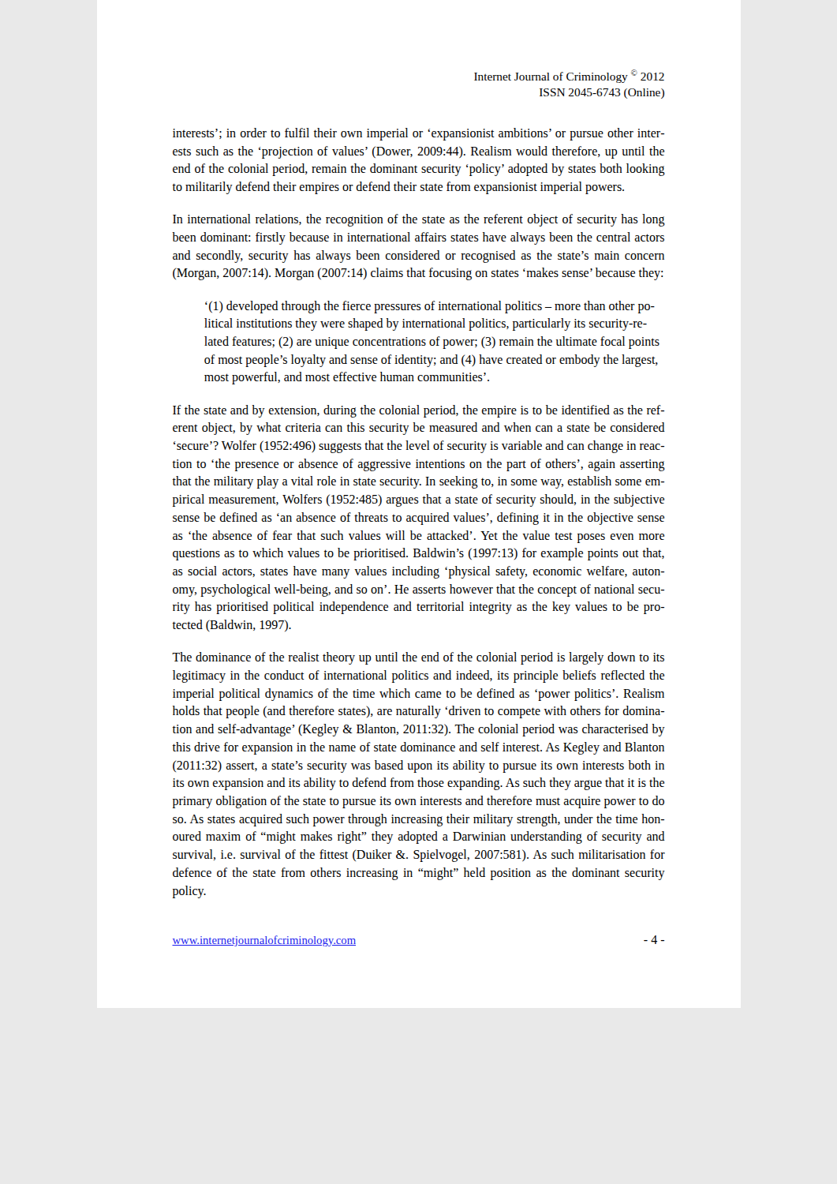Internet Journal of Criminology © 2012
ISSN 2045-6743 (Online)
interests’; in order to fulfil their own imperial or ‘expansionist ambitions’ or pursue other interests such as the ‘projection of values’ (Dower, 2009:44). Realism would therefore, up until the end of the colonial period, remain the dominant security ‘policy’ adopted by states both looking to militarily defend their empires or defend their state from expansionist imperial powers.
In international relations, the recognition of the state as the referent object of security has long been dominant: firstly because in international affairs states have always been the central actors and secondly, security has always been considered or recognised as the state’s main concern (Morgan, 2007:14). Morgan (2007:14) claims that focusing on states ‘makes sense’ because they:
‘(1) developed through the fierce pressures of international politics – more than other political institutions they were shaped by international politics, particularly its security-related features; (2) are unique concentrations of power; (3) remain the ultimate focal points of most people’s loyalty and sense of identity; and (4) have created or embody the largest, most powerful, and most effective human communities’.
If the state and by extension, during the colonial period, the empire is to be identified as the referent object, by what criteria can this security be measured and when can a state be considered ‘secure’? Wolfer (1952:496) suggests that the level of security is variable and can change in reaction to ‘the presence or absence of aggressive intentions on the part of others’, again asserting that the military play a vital role in state security. In seeking to, in some way, establish some empirical measurement, Wolfers (1952:485) argues that a state of security should, in the subjective sense be defined as ‘an absence of threats to acquired values’, defining it in the objective sense as ‘the absence of fear that such values will be attacked’. Yet the value test poses even more questions as to which values to be prioritised. Baldwin’s (1997:13) for example points out that, as social actors, states have many values including ‘physical safety, economic welfare, autonomy, psychological well-being, and so on’. He asserts however that the concept of national security has prioritised political independence and territorial integrity as the key values to be protected (Baldwin, 1997).
The dominance of the realist theory up until the end of the colonial period is largely down to its legitimacy in the conduct of international politics and indeed, its principle beliefs reflected the imperial political dynamics of the time which came to be defined as ‘power politics’. Realism holds that people (and therefore states), are naturally ‘driven to compete with others for domination and self-advantage’ (Kegley & Blanton, 2011:32). The colonial period was characterised by this drive for expansion in the name of state dominance and self interest. As Kegley and Blanton (2011:32) assert, a state’s security was based upon its ability to pursue its own interests both in its own expansion and its ability to defend from those expanding. As such they argue that it is the primary obligation of the state to pursue its own interests and therefore must acquire power to do so. As states acquired such power through increasing their military strength, under the time honoured maxim of “might makes right” they adopted a Darwinian understanding of security and survival, i.e. survival of the fittest (Duiker &. Spielvogel, 2007:581). As such militarisation for defence of the state from others increasing in “might” held position as the dominant security policy.
www.internetjournalofcriminology.com - 4 -